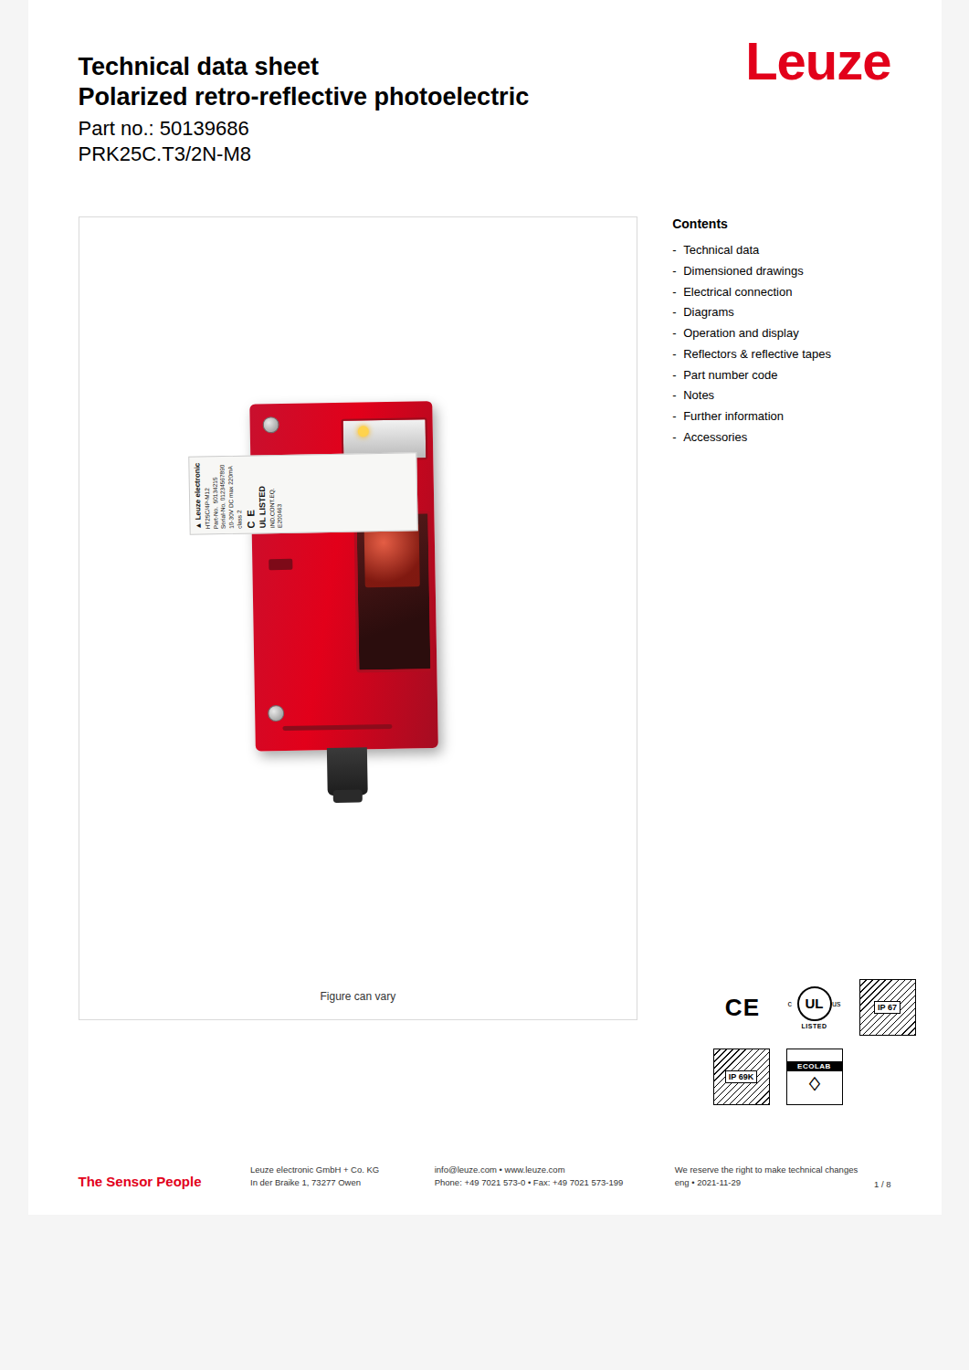Leuze
Technical data sheet
Polarized retro-reflective photoelectric
Part no.: 50139686
PRK25C.T3/2N-M8
▲ Leuze electronic
HT25C/4P-M12
Part-No. 50134215
Serial-No. 01234567890
10-30V DC max 220mA class 2
C E
UL LISTED
IND.CONT.EQ.
E200463
Figure can vary
Contents
Technical data
Dimensioned drawings
Electrical connection
Diagrams
Operation and display
Reflectors & reflective tapes
Part number code
Notes
Further information
Accessories
C E
UL
LISTED
c
us
IP 67
IP 69K
ECOLAB
♢
The Sensor People
Leuze electronic GmbH + Co. KG
In der Braike 1, 73277 Owen
info@leuze.com • www.leuze.com
Phone: +49 7021 573-0 • Fax: +49 7021 573-199
We reserve the right to make technical changes
eng • 2021-11-29
1 / 8